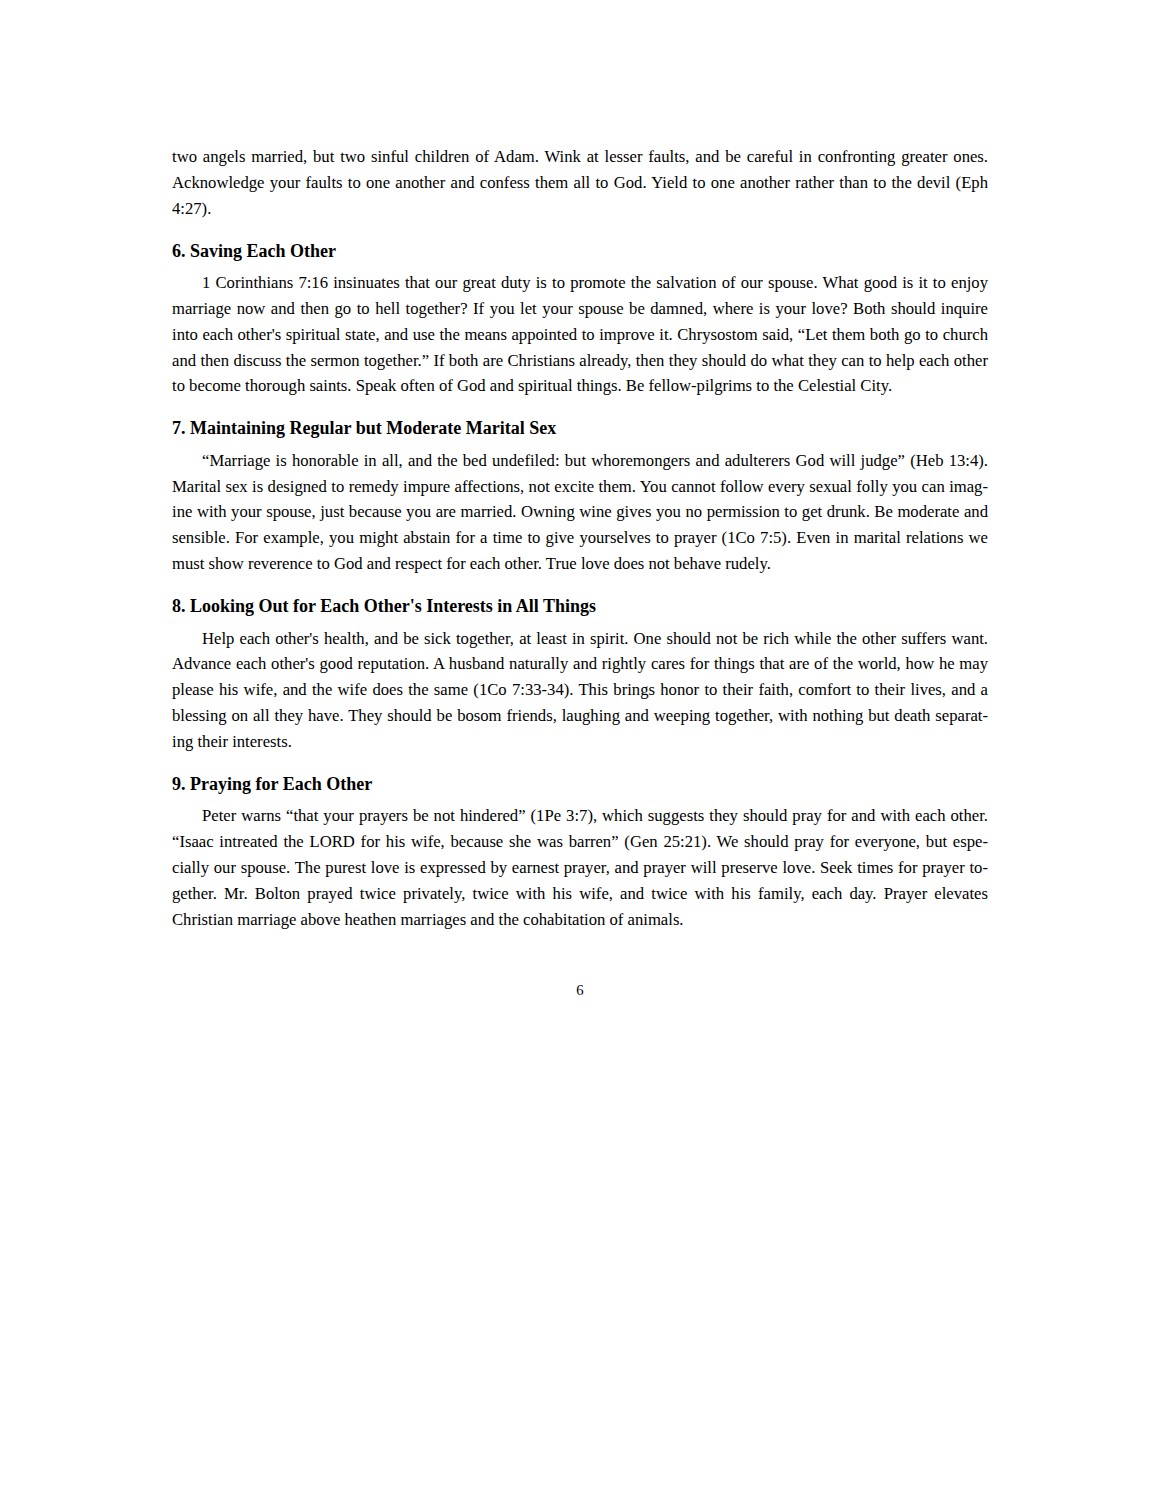two angels married, but two sinful children of Adam. Wink at lesser faults, and be careful in confronting greater ones. Acknowledge your faults to one another and confess them all to God. Yield to one another rather than to the devil (Eph 4:27).
6. Saving Each Other
1 Corinthians 7:16 insinuates that our great duty is to promote the salvation of our spouse. What good is it to enjoy marriage now and then go to hell together? If you let your spouse be damned, where is your love? Both should inquire into each other's spiritual state, and use the means appointed to improve it. Chrysostom said, “Let them both go to church and then discuss the sermon together.” If both are Christians already, then they should do what they can to help each other to become thorough saints. Speak often of God and spiritual things. Be fellow-pilgrims to the Celestial City.
7. Maintaining Regular but Moderate Marital Sex
“Marriage is honorable in all, and the bed undefiled: but whoremongers and adulterers God will judge” (Heb 13:4). Marital sex is designed to remedy impure affections, not excite them. You cannot follow every sexual folly you can imagine with your spouse, just because you are married. Owning wine gives you no permission to get drunk. Be moderate and sensible. For example, you might abstain for a time to give yourselves to prayer (1Co 7:5). Even in marital relations we must show reverence to God and respect for each other. True love does not behave rudely.
8. Looking Out for Each Other's Interests in All Things
Help each other's health, and be sick together, at least in spirit. One should not be rich while the other suffers want. Advance each other's good reputation. A husband naturally and rightly cares for things that are of the world, how he may please his wife, and the wife does the same (1Co 7:33-34). This brings honor to their faith, comfort to their lives, and a blessing on all they have. They should be bosom friends, laughing and weeping together, with nothing but death separating their interests.
9. Praying for Each Other
Peter warns “that your prayers be not hindered” (1Pe 3:7), which suggests they should pray for and with each other. “Isaac intreated the LORD for his wife, because she was barren” (Gen 25:21). We should pray for everyone, but especially our spouse. The purest love is expressed by earnest prayer, and prayer will preserve love. Seek times for prayer together. Mr. Bolton prayed twice privately, twice with his wife, and twice with his family, each day. Prayer elevates Christian marriage above heathen marriages and the cohabitation of animals.
6